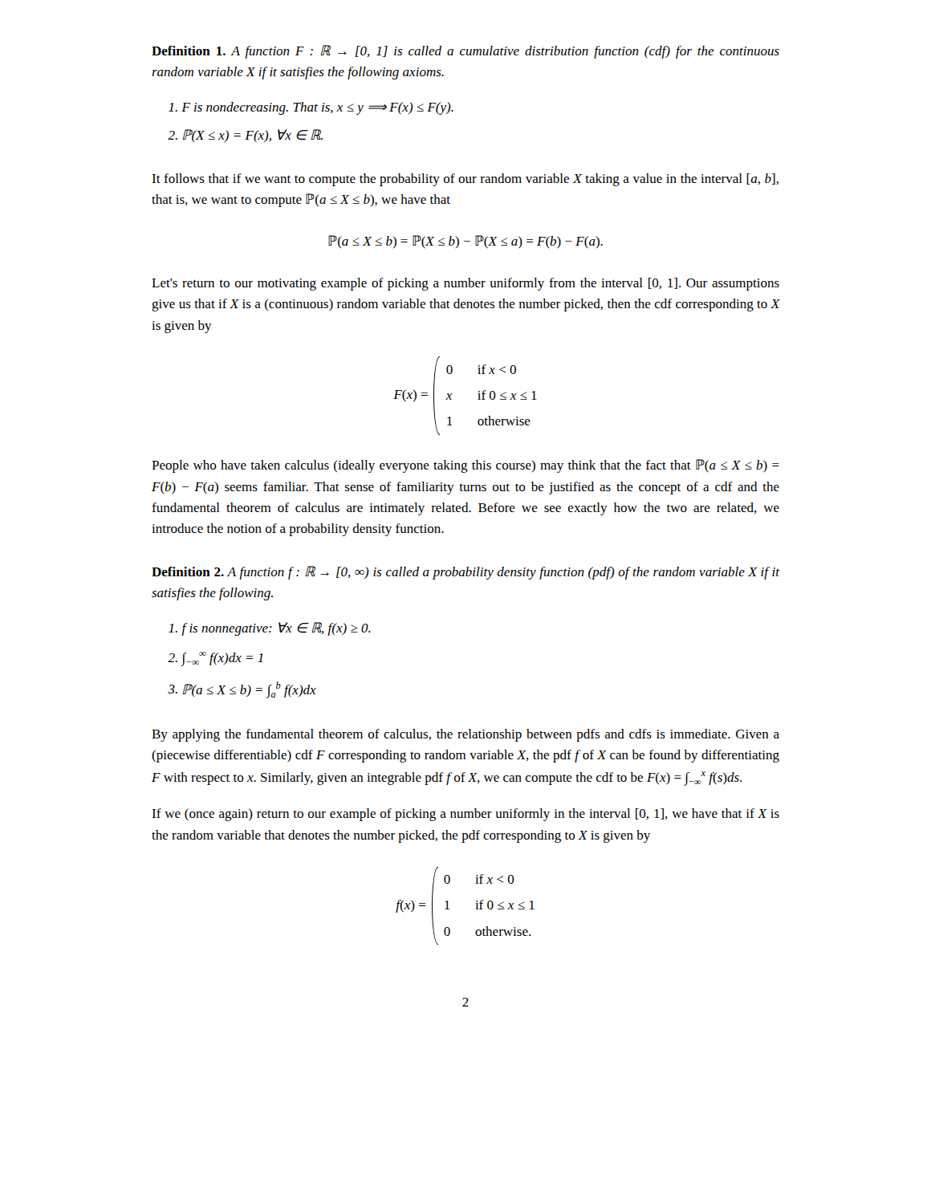Definition 1. A function F : ℝ → [0, 1] is called a cumulative distribution function (cdf) for the continuous random variable X if it satisfies the following axioms.
F is nondecreasing. That is, x ≤ y ⟹ F(x) ≤ F(y).
ℙ(X ≤ x) = F(x), ∀x ∈ ℝ.
It follows that if we want to compute the probability of our random variable X taking a value in the interval [a, b], that is, we want to compute ℙ(a ≤ X ≤ b), we have that
ℙ(a ≤ X ≤ b) = ℙ(X ≤ b) − ℙ(X ≤ a) = F(b) − F(a).
Let's return to our motivating example of picking a number uniformly from the interval [0, 1]. Our assumptions give us that if X is a (continuous) random variable that denotes the number picked, then the cdf corresponding to X is given by
F(x) =
| 0 | if x < 0 |
| x | if 0 ≤ x ≤ 1 |
| 1 | otherwise |
People who have taken calculus (ideally everyone taking this course) may think that the fact that ℙ(a ≤ X ≤ b) = F(b) − F(a) seems familiar. That sense of familiarity turns out to be justified as the concept of a cdf and the fundamental theorem of calculus are intimately related. Before we see exactly how the two are related, we introduce the notion of a probability density function.
Definition 2. A function f : ℝ → [0, ∞) is called a probability density function (pdf) of the random variable X if it satisfies the following.
f is nonnegative: ∀x ∈ ℝ, f(x) ≥ 0.
∫−∞∞ f(x)dx = 1
ℙ(a ≤ X ≤ b) = ∫ab f(x)dx
By applying the fundamental theorem of calculus, the relationship between pdfs and cdfs is immediate. Given a (piecewise differentiable) cdf F corresponding to random variable X, the pdf f of X can be found by differentiating F with respect to x. Similarly, given an integrable pdf f of X, we can compute the cdf to be F(x) = ∫−∞x f(s)ds.
If we (once again) return to our example of picking a number uniformly in the interval [0, 1], we have that if X is the random variable that denotes the number picked, the pdf corresponding to X is given by
f(x) =
| 0 | if x < 0 |
| 1 | if 0 ≤ x ≤ 1 |
| 0 | otherwise. |
2